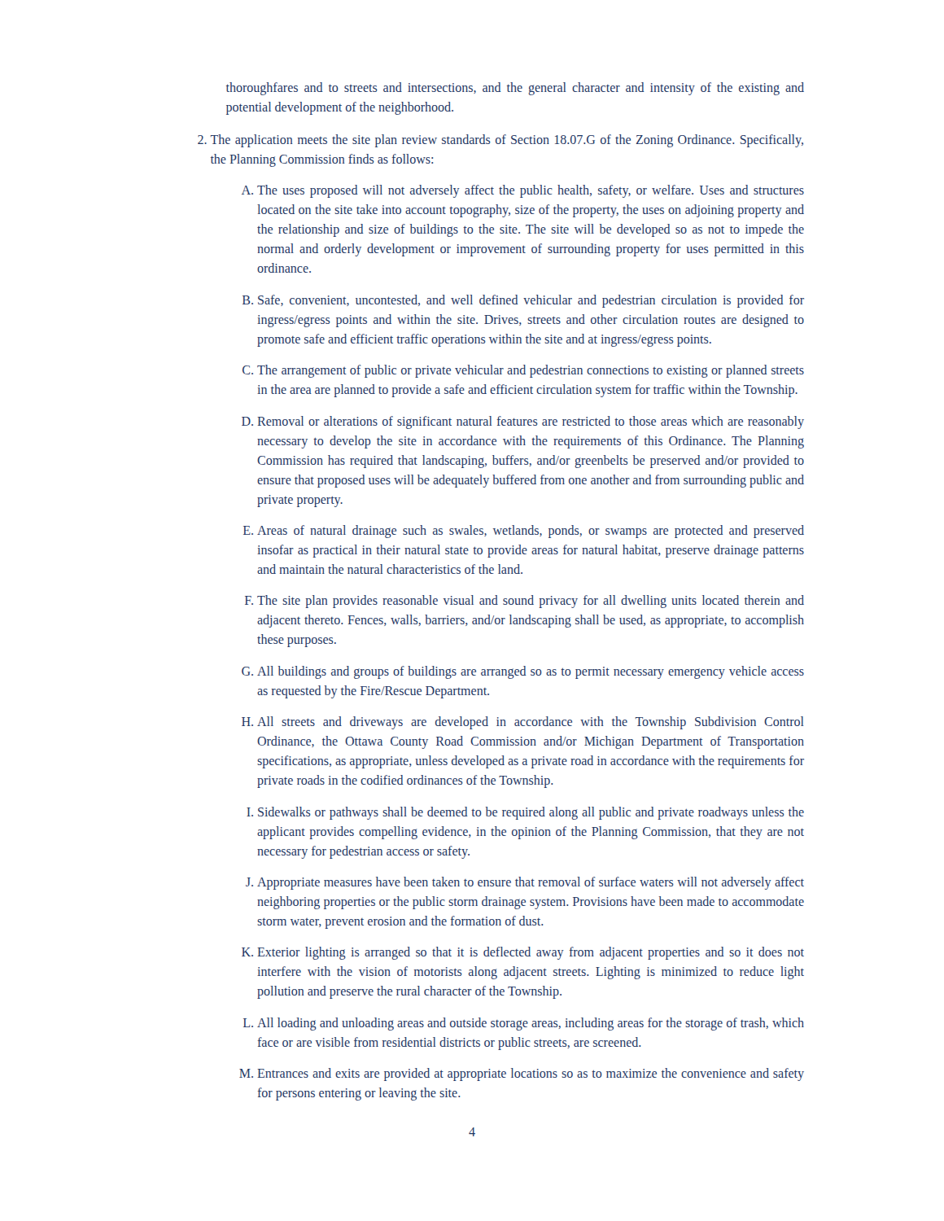thoroughfares and to streets and intersections, and the general character and intensity of the existing and potential development of the neighborhood.
The application meets the site plan review standards of Section 18.07.G of the Zoning Ordinance. Specifically, the Planning Commission finds as follows:
The uses proposed will not adversely affect the public health, safety, or welfare. Uses and structures located on the site take into account topography, size of the property, the uses on adjoining property and the relationship and size of buildings to the site. The site will be developed so as not to impede the normal and orderly development or improvement of surrounding property for uses permitted in this ordinance.
Safe, convenient, uncontested, and well defined vehicular and pedestrian circulation is provided for ingress/egress points and within the site. Drives, streets and other circulation routes are designed to promote safe and efficient traffic operations within the site and at ingress/egress points.
The arrangement of public or private vehicular and pedestrian connections to existing or planned streets in the area are planned to provide a safe and efficient circulation system for traffic within the Township.
Removal or alterations of significant natural features are restricted to those areas which are reasonably necessary to develop the site in accordance with the requirements of this Ordinance. The Planning Commission has required that landscaping, buffers, and/or greenbelts be preserved and/or provided to ensure that proposed uses will be adequately buffered from one another and from surrounding public and private property.
Areas of natural drainage such as swales, wetlands, ponds, or swamps are protected and preserved insofar as practical in their natural state to provide areas for natural habitat, preserve drainage patterns and maintain the natural characteristics of the land.
The site plan provides reasonable visual and sound privacy for all dwelling units located therein and adjacent thereto. Fences, walls, barriers, and/or landscaping shall be used, as appropriate, to accomplish these purposes.
All buildings and groups of buildings are arranged so as to permit necessary emergency vehicle access as requested by the Fire/Rescue Department.
All streets and driveways are developed in accordance with the Township Subdivision Control Ordinance, the Ottawa County Road Commission and/or Michigan Department of Transportation specifications, as appropriate, unless developed as a private road in accordance with the requirements for private roads in the codified ordinances of the Township.
Sidewalks or pathways shall be deemed to be required along all public and private roadways unless the applicant provides compelling evidence, in the opinion of the Planning Commission, that they are not necessary for pedestrian access or safety.
Appropriate measures have been taken to ensure that removal of surface waters will not adversely affect neighboring properties or the public storm drainage system. Provisions have been made to accommodate storm water, prevent erosion and the formation of dust.
Exterior lighting is arranged so that it is deflected away from adjacent properties and so it does not interfere with the vision of motorists along adjacent streets. Lighting is minimized to reduce light pollution and preserve the rural character of the Township.
All loading and unloading areas and outside storage areas, including areas for the storage of trash, which face or are visible from residential districts or public streets, are screened.
Entrances and exits are provided at appropriate locations so as to maximize the convenience and safety for persons entering or leaving the site.
4